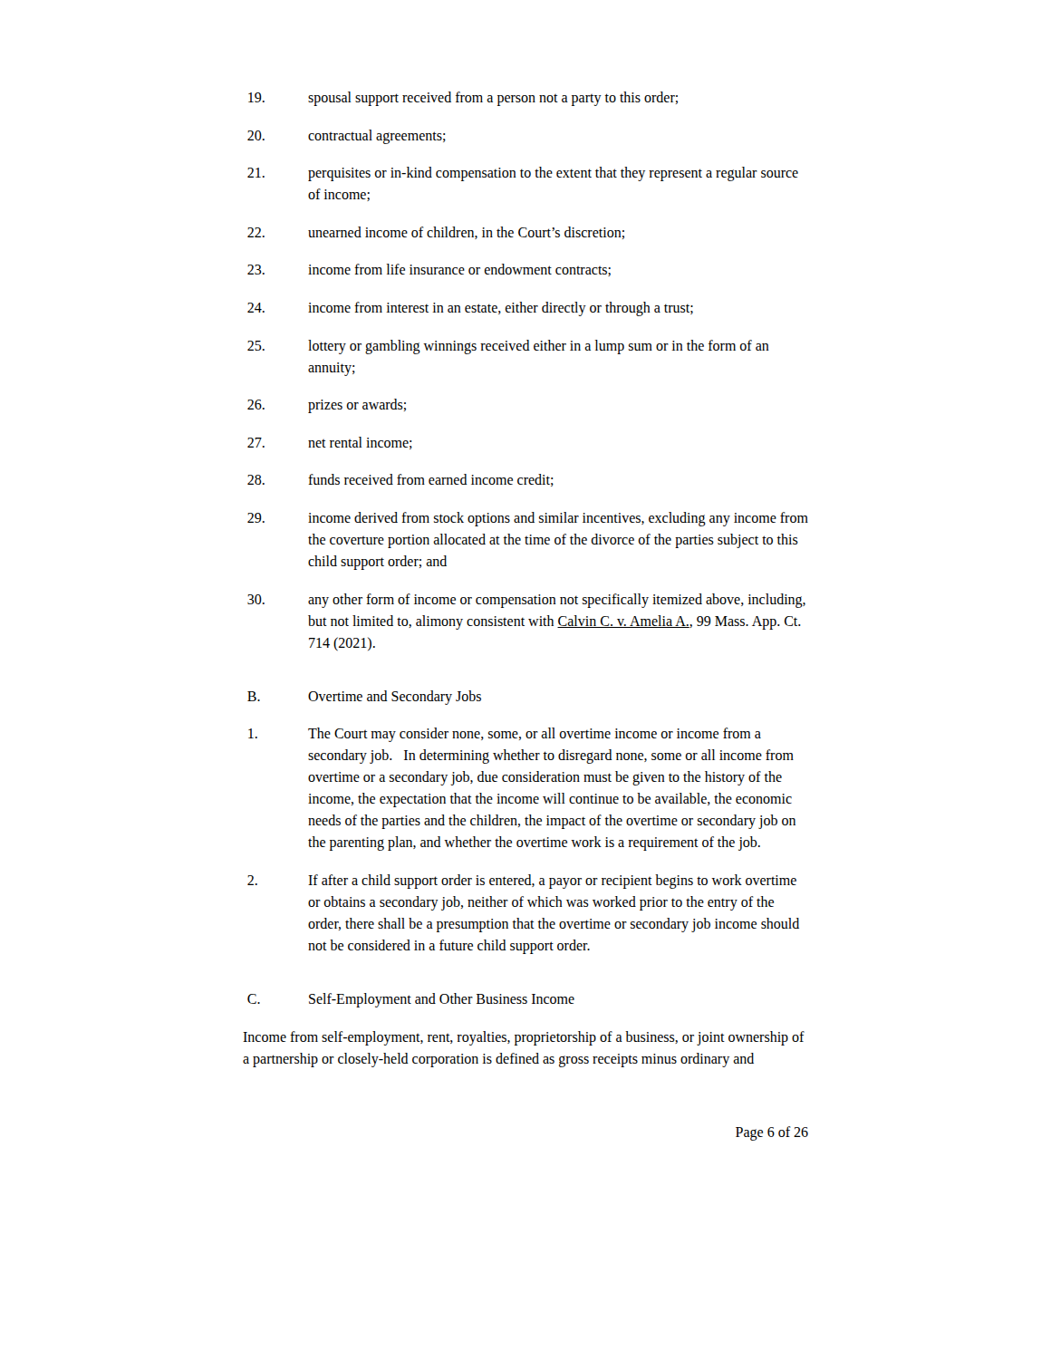19. spousal support received from a person not a party to this order;
20. contractual agreements;
21. perquisites or in-kind compensation to the extent that they represent a regular source of income;
22. unearned income of children, in the Court’s discretion;
23. income from life insurance or endowment contracts;
24. income from interest in an estate, either directly or through a trust;
25. lottery or gambling winnings received either in a lump sum or in the form of an annuity;
26. prizes or awards;
27. net rental income;
28. funds received from earned income credit;
29. income derived from stock options and similar incentives, excluding any income from the coverture portion allocated at the time of the divorce of the parties subject to this child support order; and
30. any other form of income or compensation not specifically itemized above, including, but not limited to, alimony consistent with Calvin C. v. Amelia A., 99 Mass. App. Ct. 714 (2021).
B. Overtime and Secondary Jobs
1. The Court may consider none, some, or all overtime income or income from a secondary job. In determining whether to disregard none, some or all income from overtime or a secondary job, due consideration must be given to the history of the income, the expectation that the income will continue to be available, the economic needs of the parties and the children, the impact of the overtime or secondary job on the parenting plan, and whether the overtime work is a requirement of the job.
2. If after a child support order is entered, a payor or recipient begins to work overtime or obtains a secondary job, neither of which was worked prior to the entry of the order, there shall be a presumption that the overtime or secondary job income should not be considered in a future child support order.
C. Self-Employment and Other Business Income
Income from self-employment, rent, royalties, proprietorship of a business, or joint ownership of a partnership or closely-held corporation is defined as gross receipts minus ordinary and
Page 6 of 26